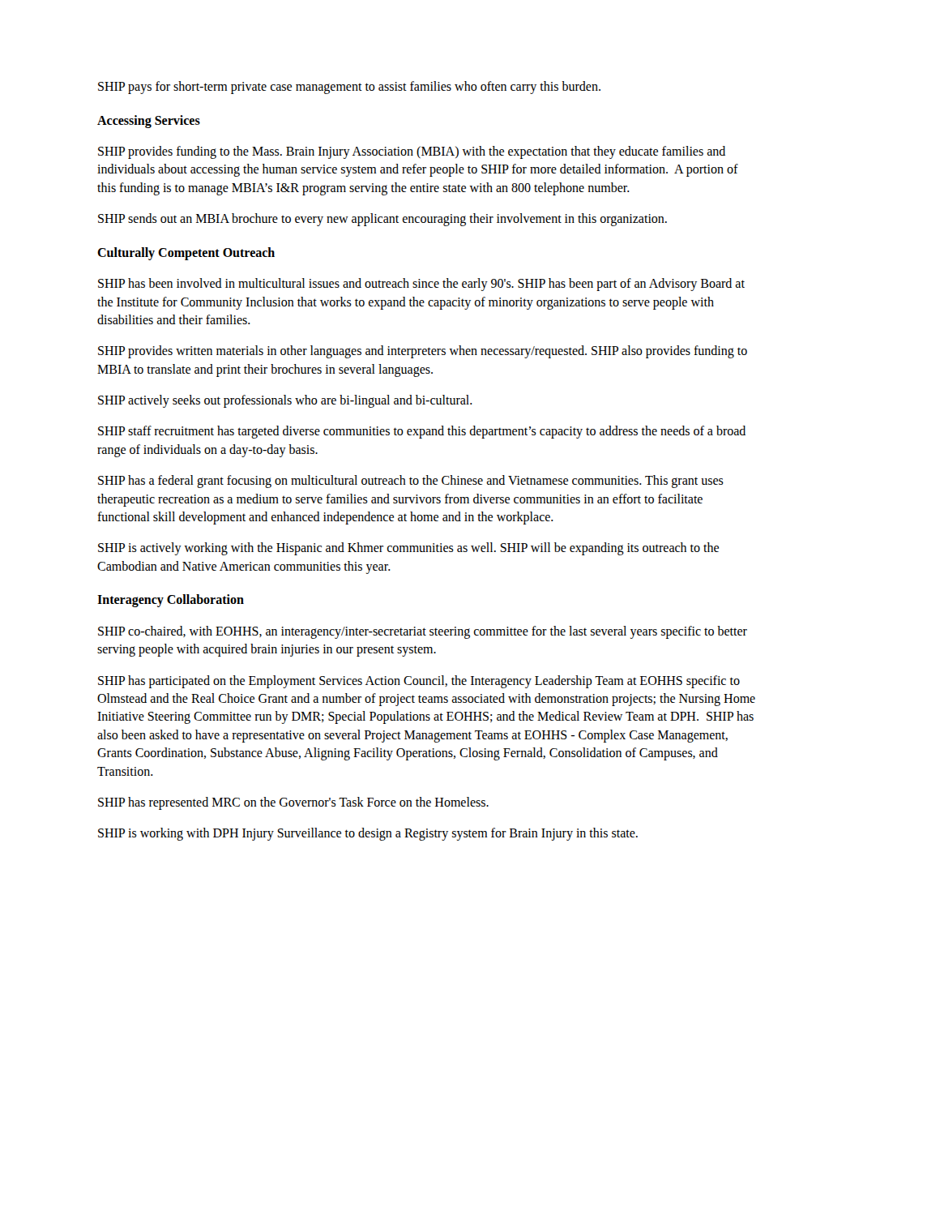SHIP pays for short-term private case management to assist families who often carry this burden.
Accessing Services
SHIP provides funding to the Mass. Brain Injury Association (MBIA) with the expectation that they educate families and individuals about accessing the human service system and refer people to SHIP for more detailed information. A portion of this funding is to manage MBIA’s I&R program serving the entire state with an 800 telephone number.
SHIP sends out an MBIA brochure to every new applicant encouraging their involvement in this organization.
Culturally Competent Outreach
SHIP has been involved in multicultural issues and outreach since the early 90's. SHIP has been part of an Advisory Board at the Institute for Community Inclusion that works to expand the capacity of minority organizations to serve people with disabilities and their families.
SHIP provides written materials in other languages and interpreters when necessary/requested. SHIP also provides funding to MBIA to translate and print their brochures in several languages.
SHIP actively seeks out professionals who are bi-lingual and bi-cultural.
SHIP staff recruitment has targeted diverse communities to expand this department’s capacity to address the needs of a broad range of individuals on a day-to-day basis.
SHIP has a federal grant focusing on multicultural outreach to the Chinese and Vietnamese communities. This grant uses therapeutic recreation as a medium to serve families and survivors from diverse communities in an effort to facilitate functional skill development and enhanced independence at home and in the workplace.
SHIP is actively working with the Hispanic and Khmer communities as well. SHIP will be expanding its outreach to the Cambodian and Native American communities this year.
Interagency Collaboration
SHIP co-chaired, with EOHHS, an interagency/inter-secretariat steering committee for the last several years specific to better serving people with acquired brain injuries in our present system.
SHIP has participated on the Employment Services Action Council, the Interagency Leadership Team at EOHHS specific to Olmstead and the Real Choice Grant and a number of project teams associated with demonstration projects; the Nursing Home Initiative Steering Committee run by DMR; Special Populations at EOHHS; and the Medical Review Team at DPH. SHIP has also been asked to have a representative on several Project Management Teams at EOHHS - Complex Case Management, Grants Coordination, Substance Abuse, Aligning Facility Operations, Closing Fernald, Consolidation of Campuses, and Transition.
SHIP has represented MRC on the Governor's Task Force on the Homeless.
SHIP is working with DPH Injury Surveillance to design a Registry system for Brain Injury in this state.